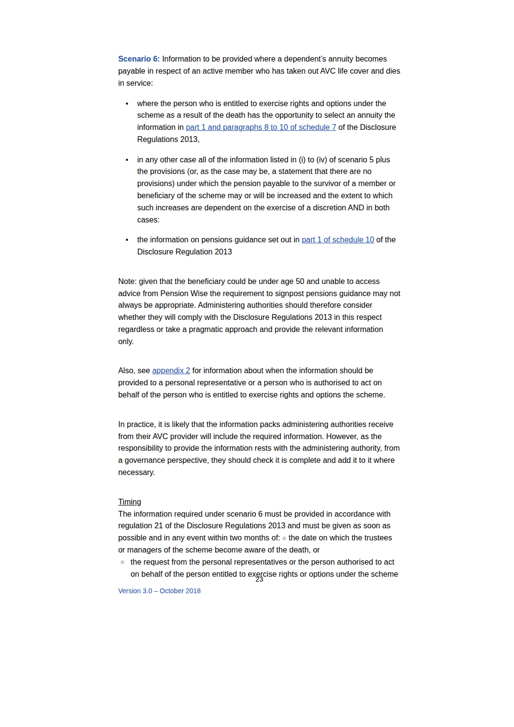Scenario 6: Information to be provided where a dependent’s annuity becomes payable in respect of an active member who has taken out AVC life cover and dies in service:
where the person who is entitled to exercise rights and options under the scheme as a result of the death has the opportunity to select an annuity the information in part 1 and paragraphs 8 to 10 of schedule 7 of the Disclosure Regulations 2013,
in any other case all of the information listed in (i) to (iv) of scenario 5 plus the provisions (or, as the case may be, a statement that there are no provisions) under which the pension payable to the survivor of a member or beneficiary of the scheme may or will be increased and the extent to which such increases are dependent on the exercise of a discretion AND in both cases:
the information on pensions guidance set out in part 1 of schedule 10 of the Disclosure Regulation 2013
Note: given that the beneficiary could be under age 50 and unable to access advice from Pension Wise the requirement to signpost pensions guidance may not always be appropriate. Administering authorities should therefore consider whether they will comply with the Disclosure Regulations 2013 in this respect regardless or take a pragmatic approach and provide the relevant information only.
Also, see appendix 2 for information about when the information should be provided to a personal representative or a person who is authorised to act on behalf of the person who is entitled to exercise rights and options the scheme.
In practice, it is likely that the information packs administering authorities receive from their AVC provider will include the required information. However, as the responsibility to provide the information rests with the administering authority, from a governance perspective, they should check it is complete and add it to it where necessary.
Timing
The information required under scenario 6 must be provided in accordance with regulation 21 of the Disclosure Regulations 2013 and must be given as soon as possible and in any event within two months of: the date on which the trustees or managers of the scheme become aware of the death, or
the request from the personal representatives or the person authorised to act on behalf of the person entitled to exercise rights or options under the scheme
23
Version 3.0 – October 2018